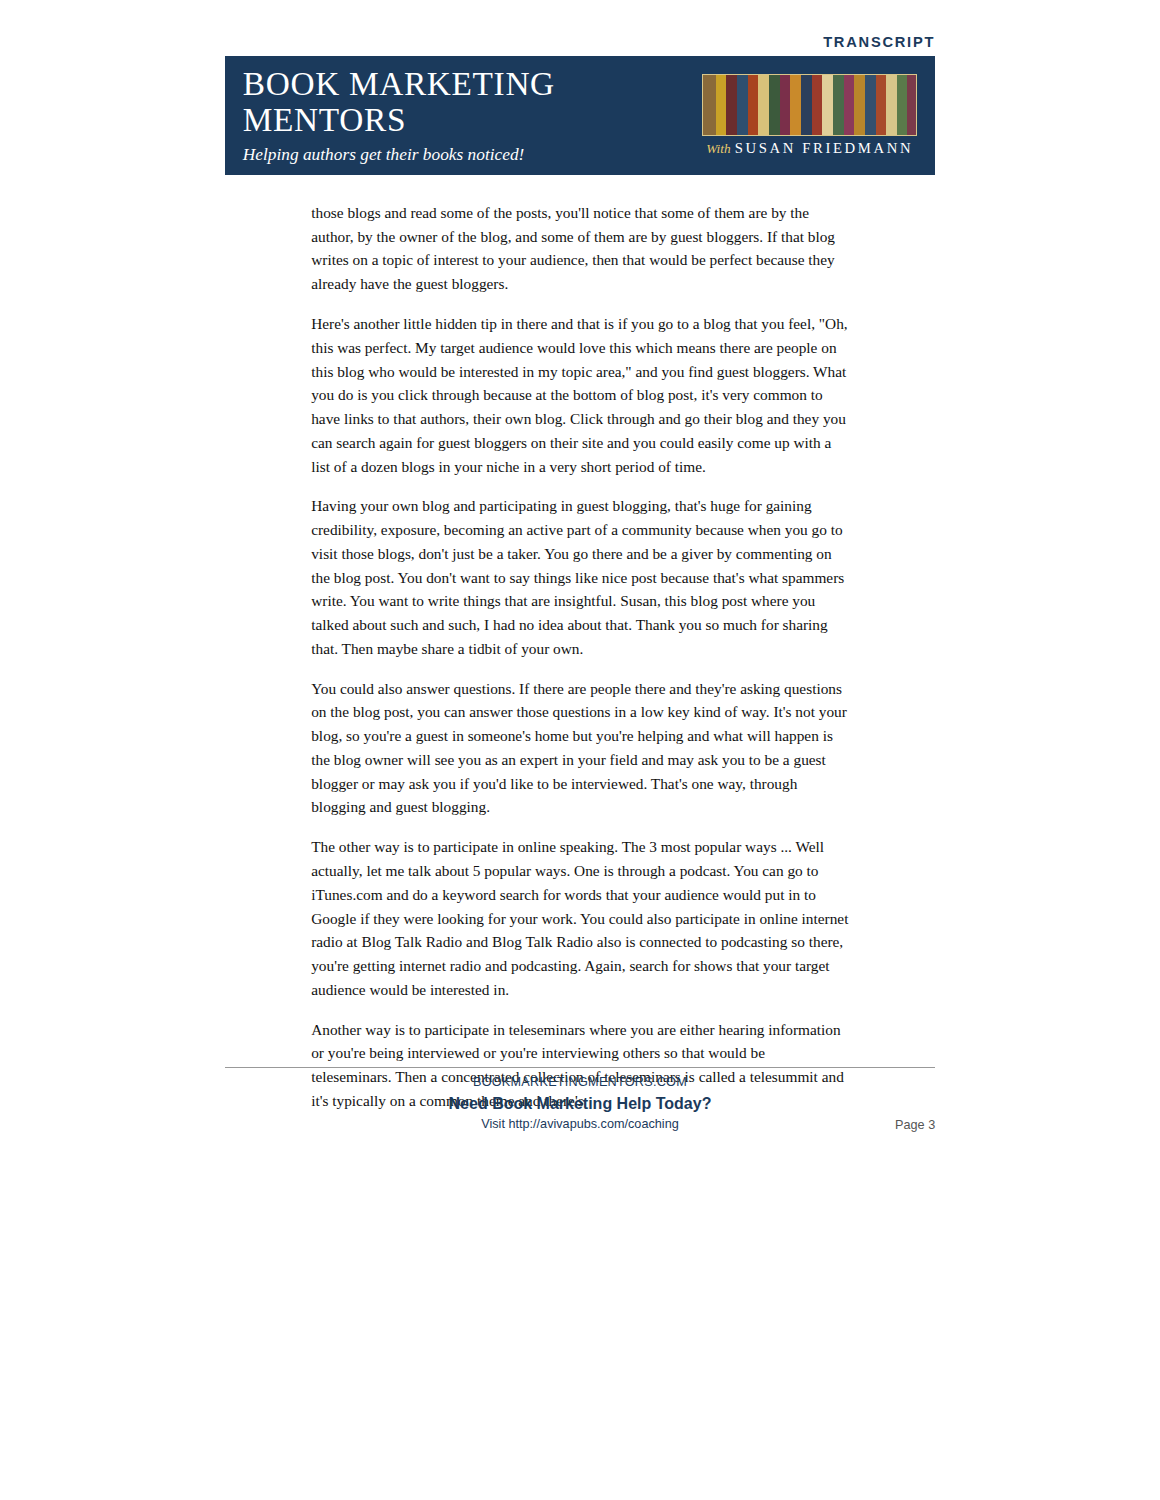TRANSCRIPT
BOOK MARKETING MENTORS
Helping authors get their books noticed!
With SUSAN FRIEDMANN
those blogs and read some of the posts, you'll notice that some of them are by the author, by the owner of the blog, and some of them are by guest bloggers. If that blog writes on a topic of interest to your audience, then that would be perfect because they already have the guest bloggers.
Here's another little hidden tip in there and that is if you go to a blog that you feel, "Oh, this was perfect. My target audience would love this which means there are people on this blog who would be interested in my topic area," and you find guest bloggers. What you do is you click through because at the bottom of blog post, it's very common to have links to that authors, their own blog. Click through and go their blog and they you can search again for guest bloggers on their site and you could easily come up with a list of a dozen blogs in your niche in a very short period of time.
Having your own blog and participating in guest blogging, that's huge for gaining credibility, exposure, becoming an active part of a community because when you go to visit those blogs, don't just be a taker. You go there and be a giver by commenting on the blog post. You don't want to say things like nice post because that's what spammers write. You want to write things that are insightful. Susan, this blog post where you talked about such and such, I had no idea about that. Thank you so much for sharing that. Then maybe share a tidbit of your own.
You could also answer questions. If there are people there and they're asking questions on the blog post, you can answer those questions in a low key kind of way. It's not your blog, so you're a guest in someone's home but you're helping and what will happen is the blog owner will see you as an expert in your field and may ask you to be a guest blogger or may ask you if you'd like to be interviewed. That's one way, through blogging and guest blogging.
The other way is to participate in online speaking. The 3 most popular ways ... Well actually, let me talk about 5 popular ways. One is through a podcast. You can go to iTunes.com and do a keyword search for words that your audience would put in to Google if they were looking for your work. You could also participate in online internet radio at Blog Talk Radio and Blog Talk Radio also is connected to podcasting so there, you're getting internet radio and podcasting. Again, search for shows that your target audience would be interested in.
Another way is to participate in teleseminars where you are either hearing information or you're being interviewed or you're interviewing others so that would be teleseminars. Then a concentrated collection of teleseminars is called a telesummit and it's typically on a common theme and there's
BOOKMARKETINGMENTORS.COM
Need Book Marketing Help Today?
Visit http://avivapubs.com/coaching
Page 3